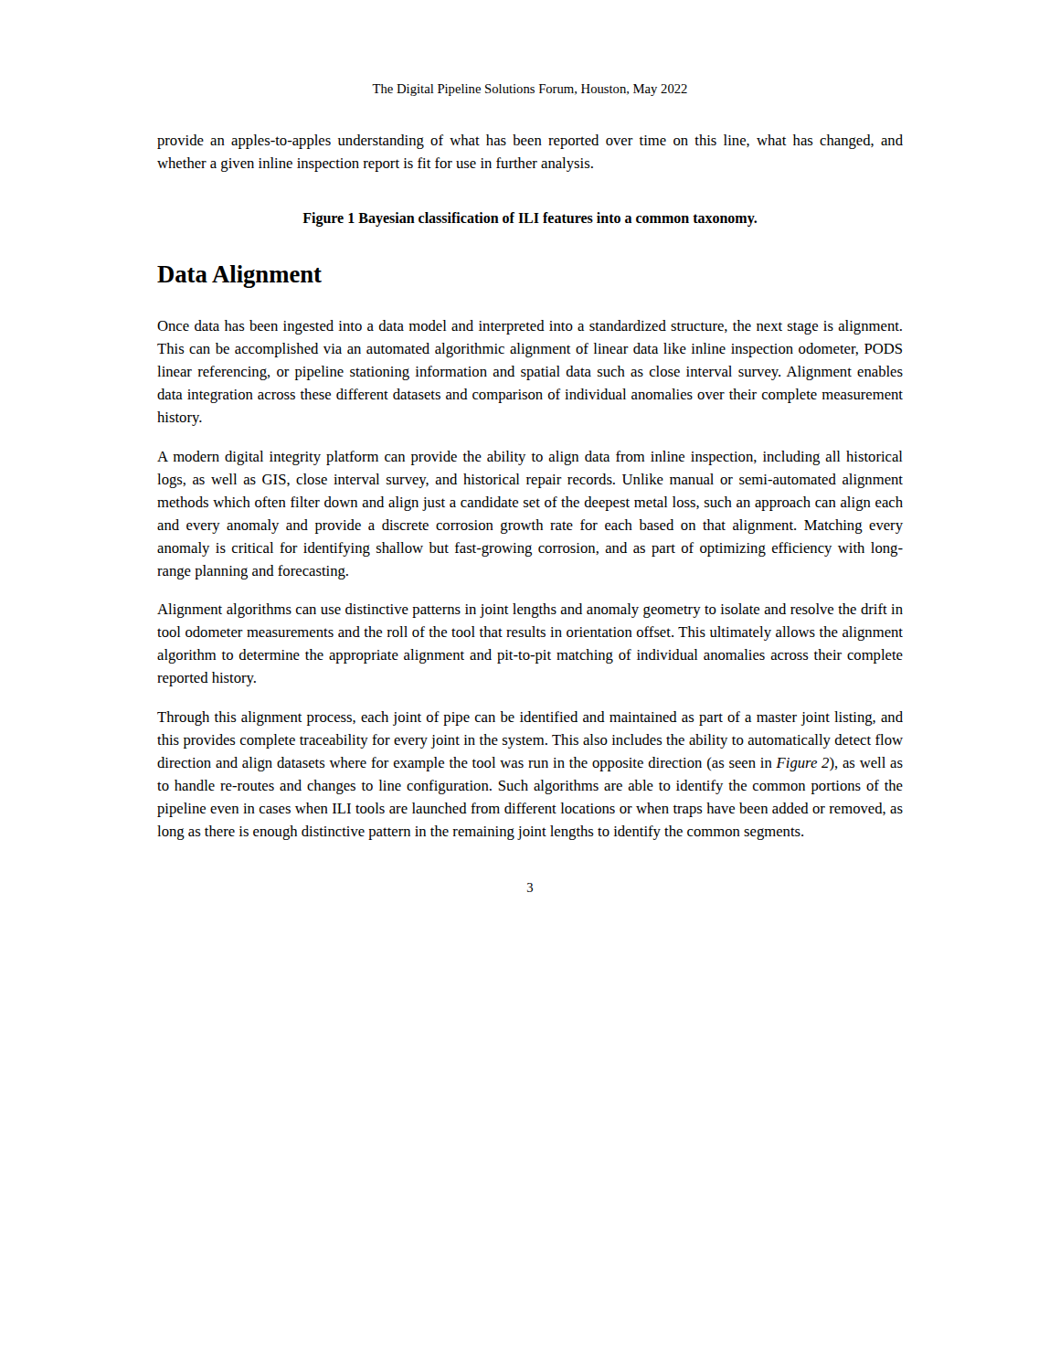The Digital Pipeline Solutions Forum, Houston, May 2022
provide an apples-to-apples understanding of what has been reported over time on this line, what has changed, and whether a given inline inspection report is fit for use in further analysis.
Figure 1 Bayesian classification of ILI features into a common taxonomy.
Data Alignment
Once data has been ingested into a data model and interpreted into a standardized structure, the next stage is alignment. This can be accomplished via an automated algorithmic alignment of linear data like inline inspection odometer, PODS linear referencing, or pipeline stationing information and spatial data such as close interval survey. Alignment enables data integration across these different datasets and comparison of individual anomalies over their complete measurement history.
A modern digital integrity platform can provide the ability to align data from inline inspection, including all historical logs, as well as GIS, close interval survey, and historical repair records. Unlike manual or semi-automated alignment methods which often filter down and align just a candidate set of the deepest metal loss, such an approach can align each and every anomaly and provide a discrete corrosion growth rate for each based on that alignment. Matching every anomaly is critical for identifying shallow but fast-growing corrosion, and as part of optimizing efficiency with long-range planning and forecasting.
Alignment algorithms can use distinctive patterns in joint lengths and anomaly geometry to isolate and resolve the drift in tool odometer measurements and the roll of the tool that results in orientation offset. This ultimately allows the alignment algorithm to determine the appropriate alignment and pit-to-pit matching of individual anomalies across their complete reported history.
Through this alignment process, each joint of pipe can be identified and maintained as part of a master joint listing, and this provides complete traceability for every joint in the system. This also includes the ability to automatically detect flow direction and align datasets where for example the tool was run in the opposite direction (as seen in Figure 2), as well as to handle re-routes and changes to line configuration. Such algorithms are able to identify the common portions of the pipeline even in cases when ILI tools are launched from different locations or when traps have been added or removed, as long as there is enough distinctive pattern in the remaining joint lengths to identify the common segments.
3